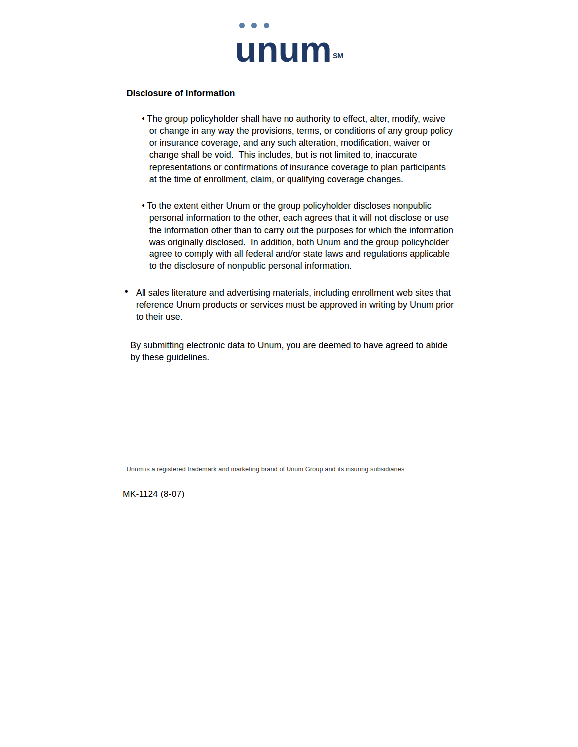unum SM
Disclosure of Information
• The group policyholder shall have no authority to effect, alter, modify, waive or change in any way the provisions, terms, or conditions of any group policy or insurance coverage, and any such alteration, modification, waiver or change shall be void. This includes, but is not limited to, inaccurate representations or confirmations of insurance coverage to plan participants at the time of enrollment, claim, or qualifying coverage changes.
• To the extent either Unum or the group policyholder discloses nonpublic personal information to the other, each agrees that it will not disclose or use the information other than to carry out the purposes for which the information was originally disclosed. In addition, both Unum and the group policyholder agree to comply with all federal and/or state laws and regulations applicable to the disclosure of nonpublic personal information.
All sales literature and advertising materials, including enrollment web sites that reference Unum products or services must be approved in writing by Unum prior to their use.
By submitting electronic data to Unum, you are deemed to have agreed to abide by these guidelines.
Unum is a registered trademark and marketing brand of Unum Group and its insuring subsidiaries
MK-1124 (8-07)